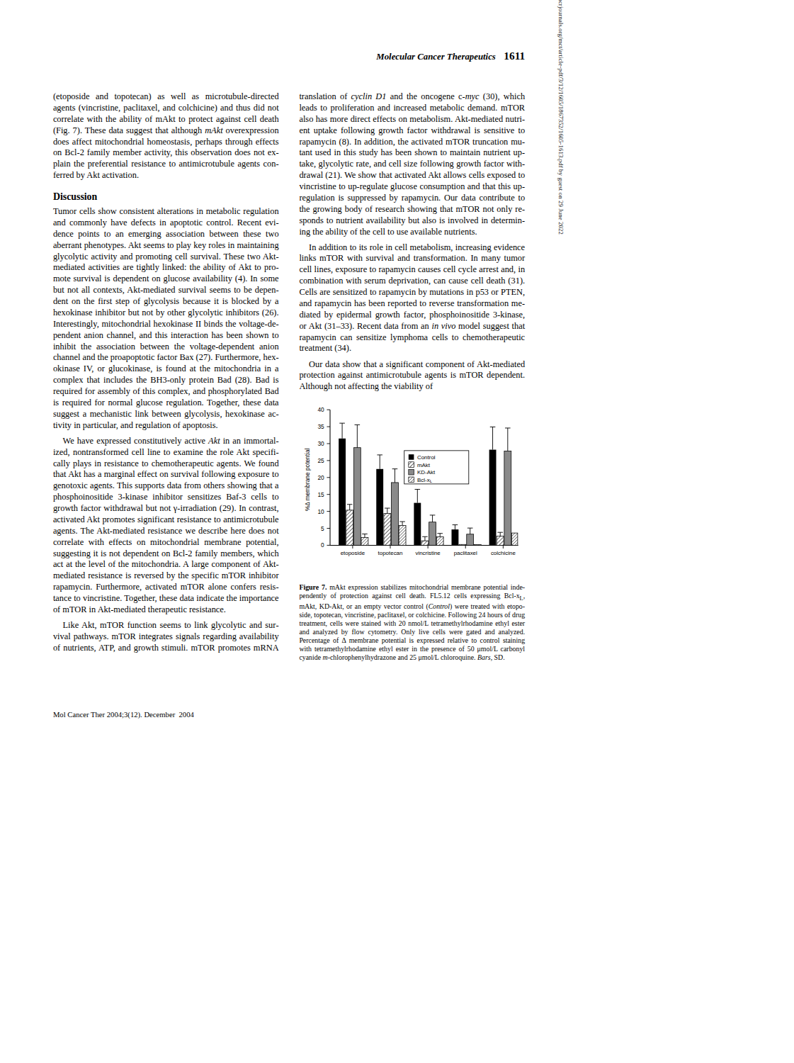Molecular Cancer Therapeutics1611
Downloaded from http://aacrjournals.org/mct/article-pdf/3/12/1605/1867352/1605-1613.pdf by guest on 29 June 2022
(etoposide and topotecan) as well as microtubule-directed agents (vincristine, paclitaxel, and colchicine) and thus did not correlate with the ability of mAkt to protect against cell death (Fig. 7). These data suggest that although mAkt overexpression does affect mitochondrial homeostasis, perhaps through effects on Bcl-2 family member activity, this observation does not explain the preferential resistance to antimicrotubule agents conferred by Akt activation.
Discussion
Tumor cells show consistent alterations in metabolic regulation and commonly have defects in apoptotic control. Recent evidence points to an emerging association between these two aberrant phenotypes. Akt seems to play key roles in maintaining glycolytic activity and promoting cell survival. These two Akt-mediated activities are tightly linked: the ability of Akt to promote survival is dependent on glucose availability (4). In some but not all contexts, Akt-mediated survival seems to be dependent on the first step of glycolysis because it is blocked by a hexokinase inhibitor but not by other glycolytic inhibitors (26). Interestingly, mitochondrial hexokinase II binds the voltage-dependent anion channel, and this interaction has been shown to inhibit the association between the voltage-dependent anion channel and the proapoptotic factor Bax (27). Furthermore, hexokinase IV, or glucokinase, is found at the mitochondria in a complex that includes the BH3-only protein Bad (28). Bad is required for assembly of this complex, and phosphorylated Bad is required for normal glucose regulation. Together, these data suggest a mechanistic link between glycolysis, hexokinase activity in particular, and regulation of apoptosis.
We have expressed constitutively active Akt in an immortalized, nontransformed cell line to examine the role Akt specifically plays in resistance to chemotherapeutic agents. We found that Akt has a marginal effect on survival following exposure to genotoxic agents. This supports data from others showing that a phosphoinositide 3-kinase inhibitor sensitizes Baf-3 cells to growth factor withdrawal but not γ-irradiation (29). In contrast, activated Akt promotes significant resistance to antimicrotubule agents. The Akt-mediated resistance we describe here does not correlate with effects on mitochondrial membrane potential, suggesting it is not dependent on Bcl-2 family members, which act at the level of the mitochondria. A large component of Akt-mediated resistance is reversed by the specific mTOR inhibitor rapamycin. Furthermore, activated mTOR alone confers resistance to vincristine. Together, these data indicate the importance of mTOR in Akt-mediated therapeutic resistance.
Like Akt, mTOR function seems to link glycolytic and survival pathways. mTOR integrates signals regarding availability of nutrients, ATP, and growth stimuli. mTOR promotes mRNA translation of cyclin D1 and the oncogene c-myc (30), which leads to proliferation and increased metabolic demand. mTOR also has more direct effects on metabolism. Akt-mediated nutrient uptake following growth factor withdrawal is sensitive to rapamycin (8). In addition, the activated mTOR truncation mutant used in this study has been shown to maintain nutrient uptake, glycolytic rate, and cell size following growth factor withdrawal (21). We show that activated Akt allows cells exposed to vincristine to up-regulate glucose consumption and that this up-regulation is suppressed by rapamycin. Our data contribute to the growing body of research showing that mTOR not only responds to nutrient availability but also is involved in determining the ability of the cell to use available nutrients.
In addition to its role in cell metabolism, increasing evidence links mTOR with survival and transformation. In many tumor cell lines, exposure to rapamycin causes cell cycle arrest and, in combination with serum deprivation, can cause cell death (31). Cells are sensitized to rapamycin by mutations in p53 or PTEN, and rapamycin has been reported to reverse transformation mediated by epidermal growth factor, phosphoinositide 3-kinase, or Akt (31–33). Recent data from an in vivo model suggest that rapamycin can sensitize lymphoma cells to chemotherapeutic treatment (34).
Our data show that a significant component of Akt-mediated protection against antimicrotubule agents is mTOR dependent. Although not affecting the viability of
0 5 10 15 20 25 30 35 40 %Δ membrane potential etoposide topotecan vincristine paclitaxel colchicine Control mAkt KD-Akt Bcl-xL
Figure 7. mAkt expression stabilizes mitochondrial membrane potential independently of protection against cell death. FL5.12 cells expressing Bcl-xL, mAkt, KD-Akt, or an empty vector control (Control) were treated with etoposide, topotecan, vincristine, paclitaxel, or colchicine. Following 24 hours of drug treatment, cells were stained with 20 nmol/L tetramethylrhodamine ethyl ester and analyzed by flow cytometry. Only live cells were gated and analyzed. Percentage of Δ membrane potential is expressed relative to control staining with tetramethylrhodamine ethyl ester in the presence of 50 μmol/L carbonyl cyanide m-chlorophenylhydrazone and 25 μmol/L chloroquine. Bars, SD.
Mol Cancer Ther 2004;3(12). December 2004